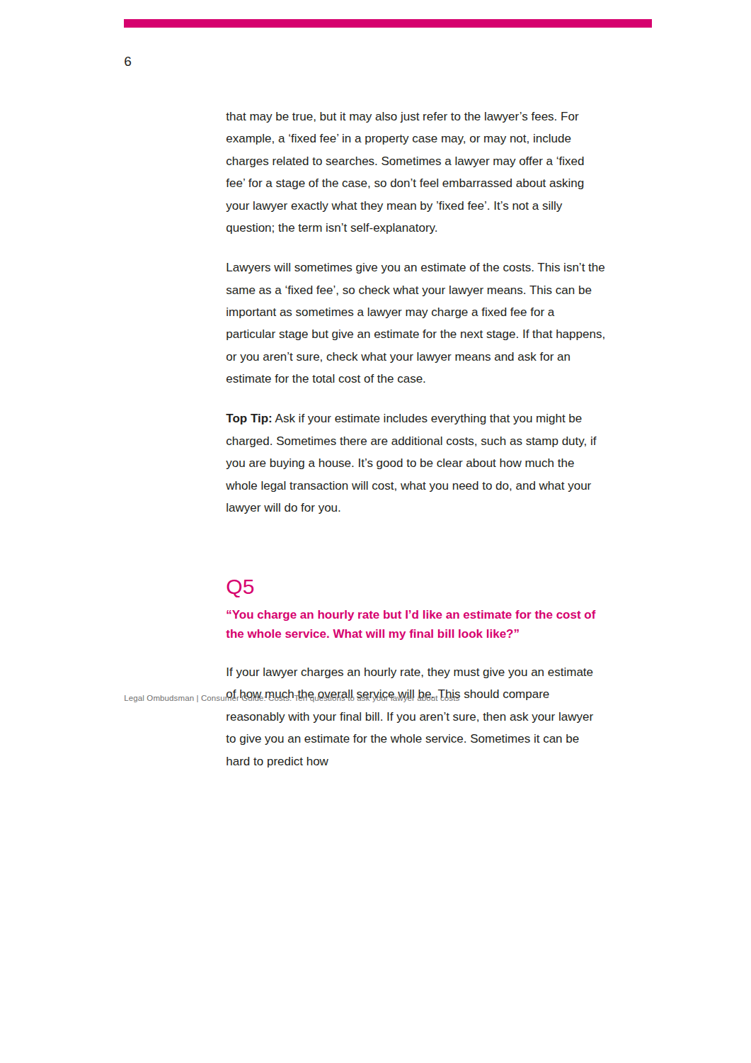6
that may be true, but it may also just refer to the lawyer’s fees. For example, a ‘fixed fee’ in a property case may, or may not, include charges related to searches. Sometimes a lawyer may offer a ‘fixed fee’ for a stage of the case, so don’t feel embarrassed about asking your lawyer exactly what they mean by ’fixed fee’. It’s not a silly question; the term isn’t self-explanatory.
Lawyers will sometimes give you an estimate of the costs. This isn’t the same as a ‘fixed fee’, so check what your lawyer means. This can be important as sometimes a lawyer may charge a fixed fee for a particular stage but give an estimate for the next stage. If that happens, or you aren’t sure, check what your lawyer means and ask for an estimate for the total cost of the case.
Top Tip: Ask if your estimate includes everything that you might be charged. Sometimes there are additional costs, such as stamp duty, if you are buying a house. It’s good to be clear about how much the whole legal transaction will cost, what you need to do, and what your lawyer will do for you.
Q5
“You charge an hourly rate but I’d like an estimate for the cost of the whole service. What will my final bill look like?”
If your lawyer charges an hourly rate, they must give you an estimate of how much the overall service will be. This should compare reasonably with your final bill. If you aren’t sure, then ask your lawyer to give you an estimate for the whole service. Sometimes it can be hard to predict how
Legal Ombudsman | Consumer Guide: Costs. Ten questions to ask your lawyer about costs